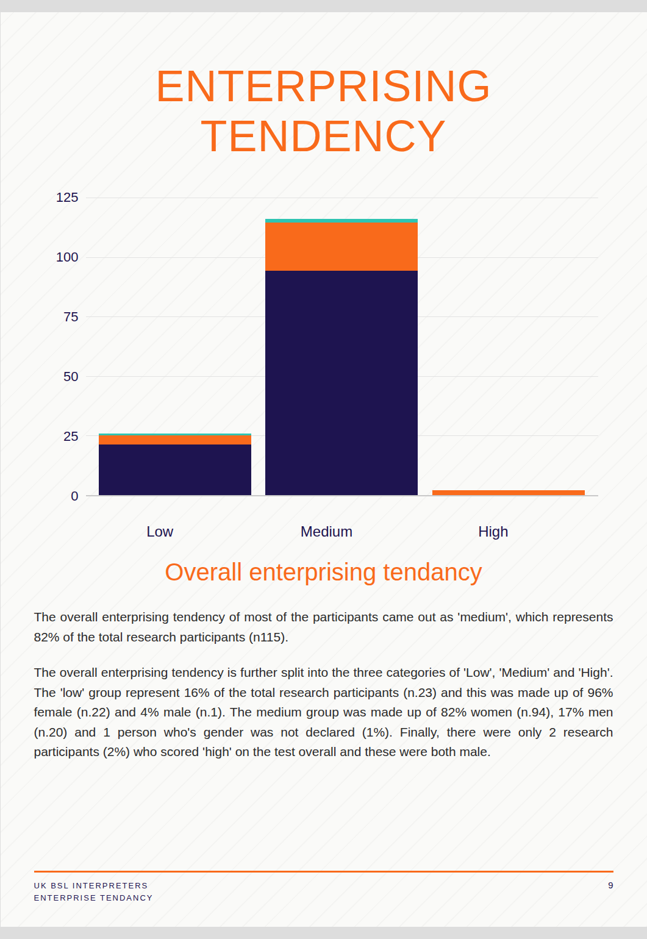ENTERPRISING TENDENCY
125 100 75 50 25 0
Low
Medium
High
Overall enterprising tendancy
The overall enterprising tendency of most of the participants came out as 'medium', which represents 82% of the total research participants (n115).
The overall enterprising tendency is further split into the three categories of 'Low', 'Medium' and 'High'. The 'low' group represent 16% of the total research participants (n.23) and this was made up of 96% female (n.22) and 4% male (n.1). The medium group was made up of 82% women (n.94), 17% men (n.20) and 1 person who's gender was not declared (1%). Finally, there were only 2 research participants (2%) who scored 'high' on the test overall and these were both male.
UK BSL INTERPRETERS
ENTERPRISE TENDANCY
9